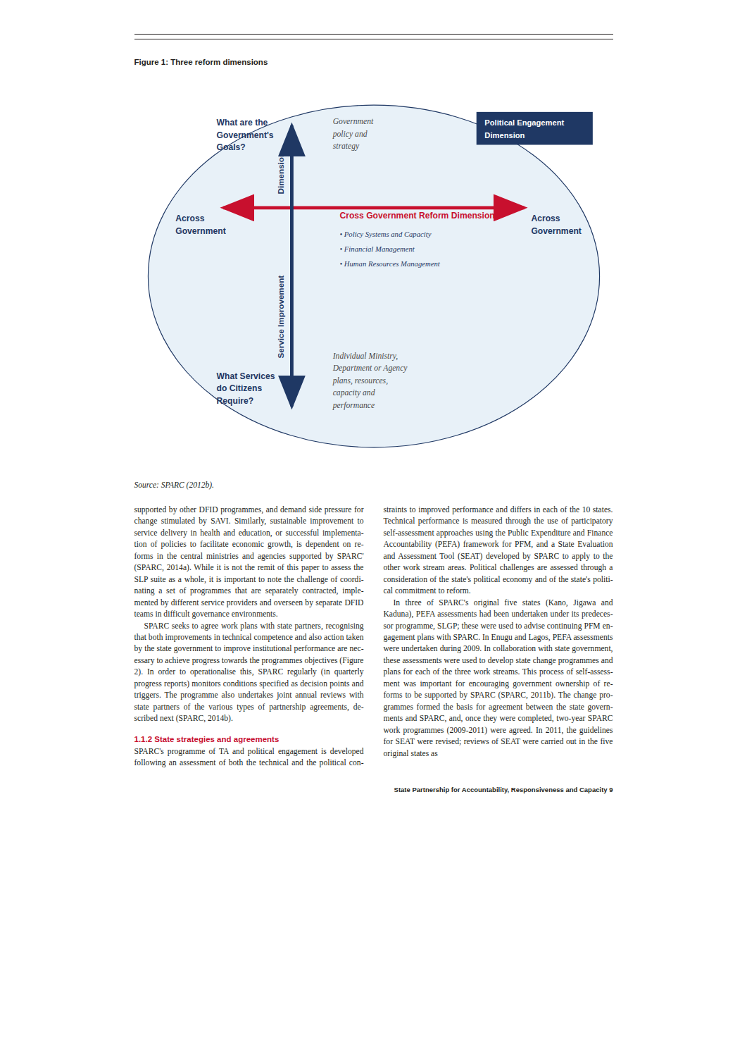Figure 1: Three reform dimensions
Political Engagement Dimension What are the Government's Goals? Government policy and strategy What Services do Citizens Require? Individual Ministry, Department or Agency plans, resources, capacity and performance Across Government Across Government Cross Government Reform Dimension • Policy Systems and Capacity • Financial Management • Human Resources Management Dimension Service Improvement
Source: SPARC (2012b).
supported by other DFID programmes, and demand side pressure for change stimulated by SAVI. Similarly, sustainable improvement to service delivery in health and education, or successful implementation of policies to facilitate economic growth, is dependent on reforms in the central ministries and agencies supported by SPARC' (SPARC, 2014a). While it is not the remit of this paper to assess the SLP suite as a whole, it is important to note the challenge of coordinating a set of programmes that are separately contracted, implemented by different service providers and overseen by separate DFID teams in difficult governance environments.
SPARC seeks to agree work plans with state partners, recognising that both improvements in technical competence and also action taken by the state government to improve institutional performance are necessary to achieve progress towards the programmes objectives (Figure 2). In order to operationalise this, SPARC regularly (in quarterly progress reports) monitors conditions specified as decision points and triggers. The programme also undertakes joint annual reviews with state partners of the various types of partnership agreements, described next (SPARC, 2014b).
1.1.2 State strategies and agreements
SPARC's programme of TA and political engagement is developed following an assessment of both the technical and the political constraints to improved performance and differs in each of the 10 states. Technical performance is measured through the use of participatory self-assessment approaches using the Public Expenditure and Finance Accountability (PEFA) framework for PFM, and a State Evaluation and Assessment Tool (SEAT) developed by SPARC to apply to the other work stream areas. Political challenges are assessed through a consideration of the state's political economy and of the state's political commitment to reform.
In three of SPARC's original five states (Kano, Jigawa and Kaduna), PEFA assessments had been undertaken under its predecessor programme, SLGP; these were used to advise continuing PFM engagement plans with SPARC. In Enugu and Lagos, PEFA assessments were undertaken during 2009. In collaboration with state government, these assessments were used to develop state change programmes and plans for each of the three work streams. This process of self-assessment was important for encouraging government ownership of reforms to be supported by SPARC (SPARC, 2011b). The change programmes formed the basis for agreement between the state governments and SPARC, and, once they were completed, two-year SPARC work programmes (2009-2011) were agreed. In 2011, the guidelines for SEAT were revised; reviews of SEAT were carried out in the five original states as
State Partnership for Accountability, Responsiveness and Capacity 9